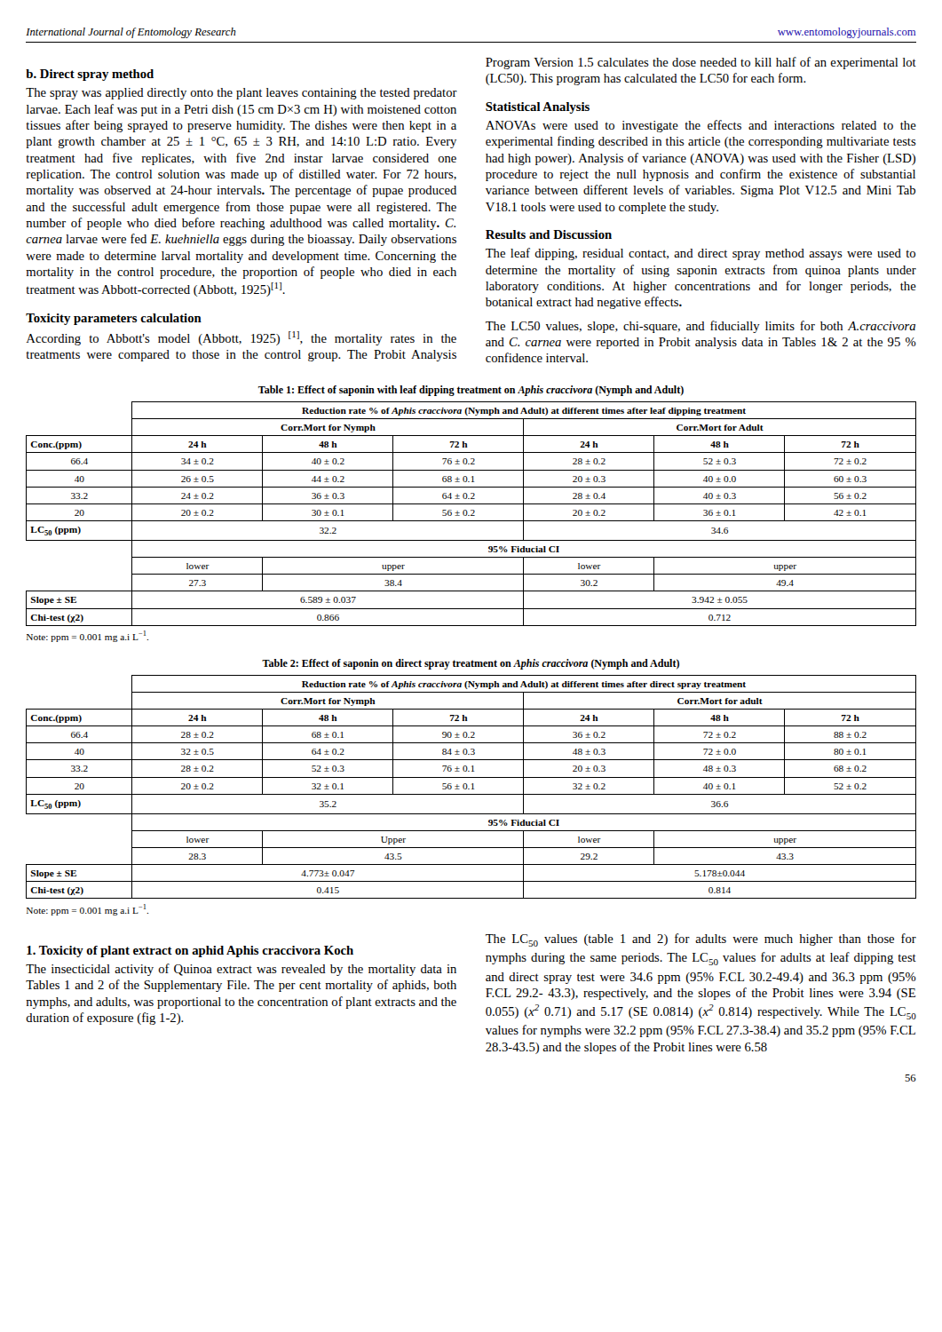International Journal of Entomology Research www.entomologyjournals.com
b. Direct spray method
The spray was applied directly onto the plant leaves containing the tested predator larvae. Each leaf was put in a Petri dish (15 cm D×3 cm H) with moistened cotton tissues after being sprayed to preserve humidity. The dishes were then kept in a plant growth chamber at 25 ± 1 °C, 65 ± 3 RH, and 14:10 L:D ratio. Every treatment had five replicates, with five 2nd instar larvae considered one replication. The control solution was made up of distilled water. For 72 hours, mortality was observed at 24-hour intervals. The percentage of pupae produced and the successful adult emergence from those pupae were all registered. The number of people who died before reaching adulthood was called mortality. C. carnea larvae were fed E. kuehniella eggs during the bioassay. Daily observations were made to determine larval mortality and development time. Concerning the mortality in the control procedure, the proportion of people who died in each treatment was Abbott-corrected (Abbott, 1925)[1].
Toxicity parameters calculation
According to Abbott's model (Abbott, 1925) [1], the mortality rates in the treatments were compared to those in the control group. The Probit Analysis Program Version 1.5 calculates the dose needed to kill half of an experimental lot (LC50). This program has calculated the LC50 for each form.
Statistical Analysis
ANOVAs were used to investigate the effects and interactions related to the experimental finding described in this article (the corresponding multivariate tests had high power). Analysis of variance (ANOVA) was used with the Fisher (LSD) procedure to reject the null hypnosis and confirm the existence of substantial variance between different levels of variables. Sigma Plot V12.5 and Mini Tab V18.1 tools were used to complete the study.
Results and Discussion
The leaf dipping, residual contact, and direct spray method assays were used to determine the mortality of using saponin extracts from quinoa plants under laboratory conditions. At higher concentrations and for longer periods, the botanical extract had negative effects.
The LC50 values, slope, chi-square, and fiducially limits for both A.craccivora and C. carnea were reported in Probit analysis data in Tables 1& 2 at the 95 % confidence interval.
Table 1: Effect of saponin with leaf dipping treatment on Aphis craccivora (Nymph and Adult)
| | Reduction rate % of Aphis craccivora (Nymph and Adult) at different times after leaf dipping treatment |
| | Corr.Mort for Nymph | Corr.Mort for Adult |
| Conc.(ppm) | 24 h | 48 h | 72 h | 24 h | 48 h | 72 h |
| 66.4 | 34 ± 0.2 | 40 ± 0.2 | 76 ± 0.2 | 28 ± 0.2 | 52 ± 0.3 | 72 ± 0.2 |
| 40 | 26 ± 0.5 | 44 ± 0.2 | 68 ± 0.1 | 20 ± 0.3 | 40 ± 0.0 | 60 ± 0.3 |
| 33.2 | 24 ± 0.2 | 36 ± 0.3 | 64 ± 0.2 | 28 ± 0.4 | 40 ± 0.3 | 56 ± 0.2 |
| 20 | 20 ± 0.2 | 30 ± 0.1 | 56 ± 0.2 | 20 ± 0.2 | 36 ± 0.1 | 42 ± 0.1 |
| LC 50 (ppm) | 32.2 | 34.6 |
| | 95% Fiducial CI |
| | lower | upper | lower | upper |
| | 27.3 | 38.4 | 30.2 | 49.4 |
| Slope ± SE | 6.589 ± 0.037 | 3.942 ± 0.055 |
| Chi-test (χ2) | 0.866 | 0.712 |
Note: ppm = 0.001 mg a.i L−1.
Table 2: Effect of saponin on direct spray treatment on Aphis craccivora (Nymph and Adult)
| | Reduction rate % of Aphis craccivora (Nymph and Adult) at different times after direct spray treatment |
| | Corr.Mort for Nymph | Corr.Mort for adult |
| Conc.(ppm) | 24 h | 48 h | 72 h | 24 h | 48 h | 72 h |
| 66.4 | 28 ± 0.2 | 68 ± 0.1 | 90 ± 0.2 | 36 ± 0.2 | 72 ± 0.2 | 88 ± 0.2 |
| 40 | 32 ± 0.5 | 64 ± 0.2 | 84 ± 0.3 | 48 ± 0.3 | 72 ± 0.0 | 80 ± 0.1 |
| 33.2 | 28 ± 0.2 | 52 ± 0.3 | 76 ± 0.1 | 20 ± 0.3 | 48 ± 0.3 | 68 ± 0.2 |
| 20 | 20 ± 0.2 | 32 ± 0.1 | 56 ± 0.1 | 32 ± 0.2 | 40 ± 0.1 | 52 ± 0.2 |
| LC 50 (ppm) | 35.2 | 36.6 |
| | 95% Fiducial CI |
| | lower | Upper | lower | upper |
| | 28.3 | 43.5 | 29.2 | 43.3 |
| Slope ± SE | 4.773± 0.047 | 5.178±0.044 |
| Chi-test (χ2) | 0.415 | 0.814 |
Note: ppm = 0.001 mg a.i L−1.
1. Toxicity of plant extract on aphid Aphis craccivora Koch
The insecticidal activity of Quinoa extract was revealed by the mortality data in Tables 1 and 2 of the Supplementary File. The per cent mortality of aphids, both nymphs, and adults, was proportional to the concentration of plant extracts and the duration of exposure (fig 1-2).
The LC50 values (table 1 and 2) for adults were much higher than those for nymphs during the same periods. The LC50 values for adults at leaf dipping test and direct spray test were 34.6 ppm (95% F.CL 30.2-49.4) and 36.3 ppm (95% F.CL 29.2- 43.3), respectively, and the slopes of the Probit lines were 3.94 (SE 0.055) (x2 0.71) and 5.17 (SE 0.0814) (x2 0.814) respectively. While The LC50 values for nymphs were 32.2 ppm (95% F.CL 27.3-38.4) and 35.2 ppm (95% F.CL 28.3-43.5) and the slopes of the Probit lines were 6.58
56